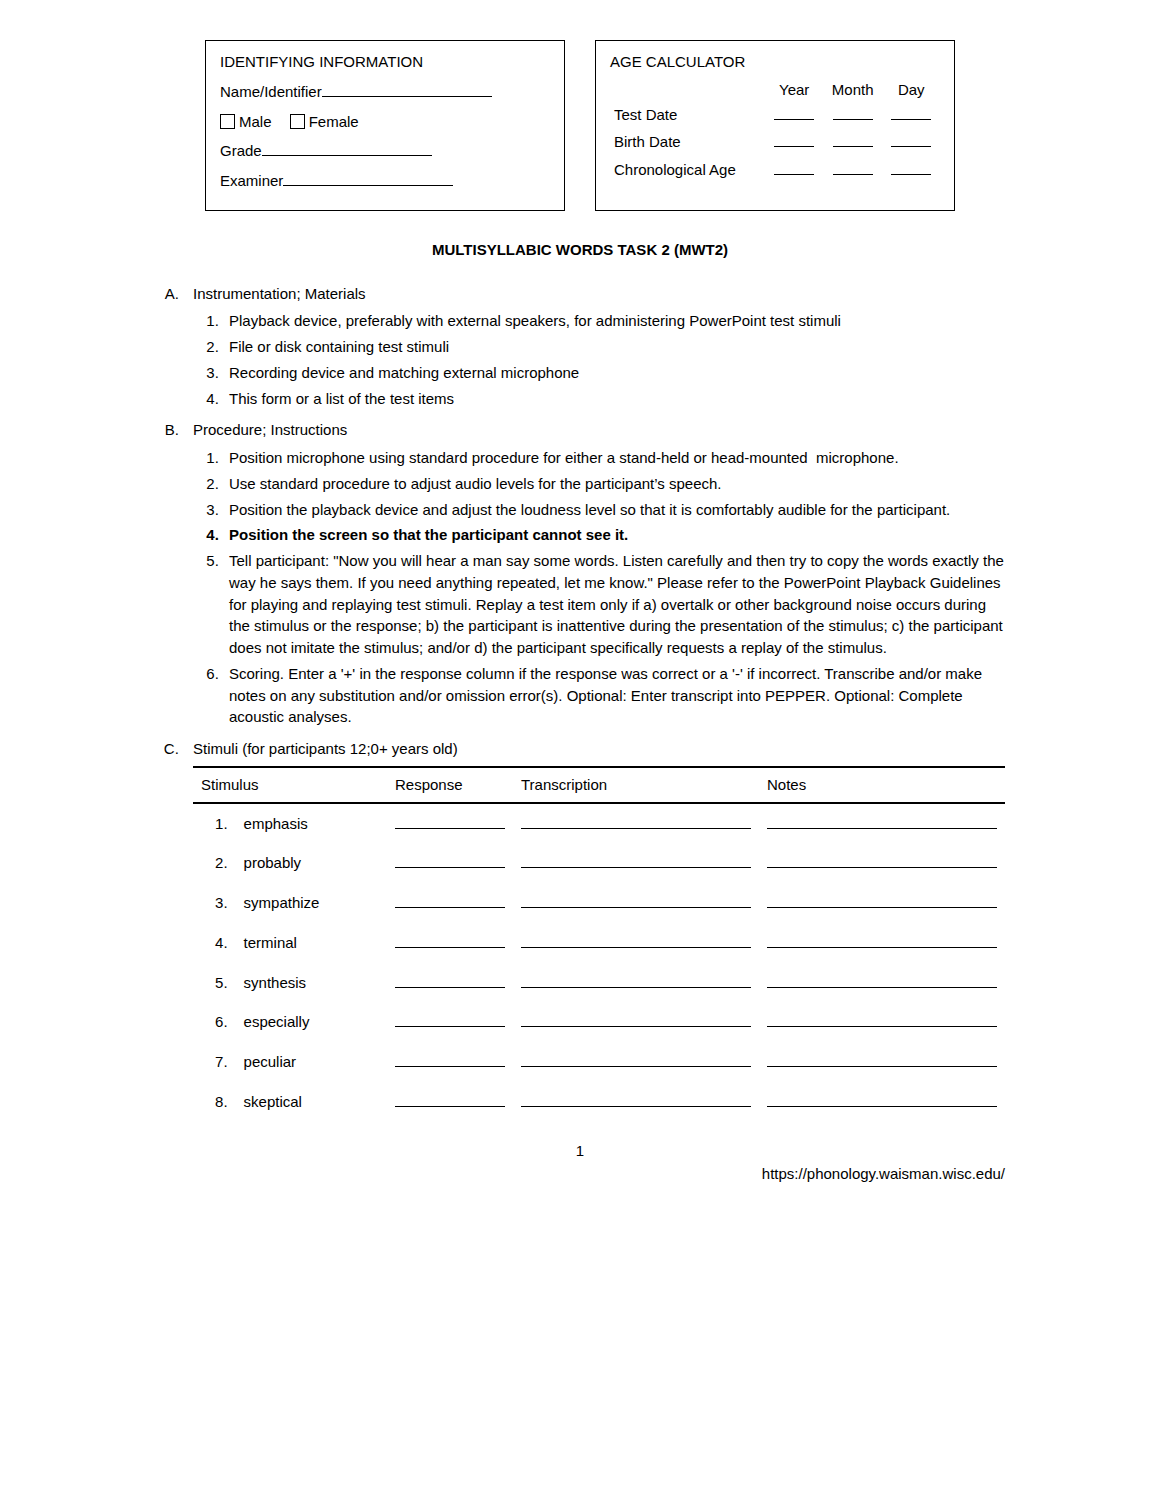Identifying Information
Name/Identifier
Male Female
Grade
Examiner
Age Calculator
| | Year | Month | Day |
| --- | --- | --- | --- |
| Test Date | | | |
| Birth Date | | | |
| Chronological Age | | | |
MULTISYLLABIC WORDS TASK 2 (MWT2)
Instrumentation; Materials
Playback device, preferably with external speakers, for administering PowerPoint test stimuli
File or disk containing test stimuli
Recording device and matching external microphone
This form or a list of the test items
Procedure; Instructions
Position microphone using standard procedure for either a stand-held or head-mounted microphone.
Use standard procedure to adjust audio levels for the participant’s speech.
Position the playback device and adjust the loudness level so that it is comfortably audible for the participant.
Position the screen so that the participant cannot see it.
Tell participant: "Now you will hear a man say some words. Listen carefully and then try to copy the words exactly the way he says them. If you need anything repeated, let me know." Please refer to the PowerPoint Playback Guidelines for playing and replaying test stimuli. Replay a test item only if a) overtalk or other background noise occurs during the stimulus or the response; b) the participant is inattentive during the presentation of the stimulus; c) the participant does not imitate the stimulus; and/or d) the participant specifically requests a replay of the stimulus.
Scoring. Enter a '+' in the response column if the response was correct or a '-' if incorrect. Transcribe and/or make notes on any substitution and/or omission error(s). Optional: Enter transcript into PEPPER. Optional: Complete acoustic analyses.
Stimuli (for participants 12;0+ years old)
| Stimulus | Response | Transcription | Notes |
| --- | --- | --- | --- |
| 1. | emphasis | | | |
| 2. | probably | | | |
| 3. | sympathize | | | |
| 4. | terminal | | | |
| 5. | synthesis | | | |
| 6. | especially | | | |
| 7. | peculiar | | | |
| 8. | skeptical | | | |
1
https://phonology.waisman.wisc.edu/